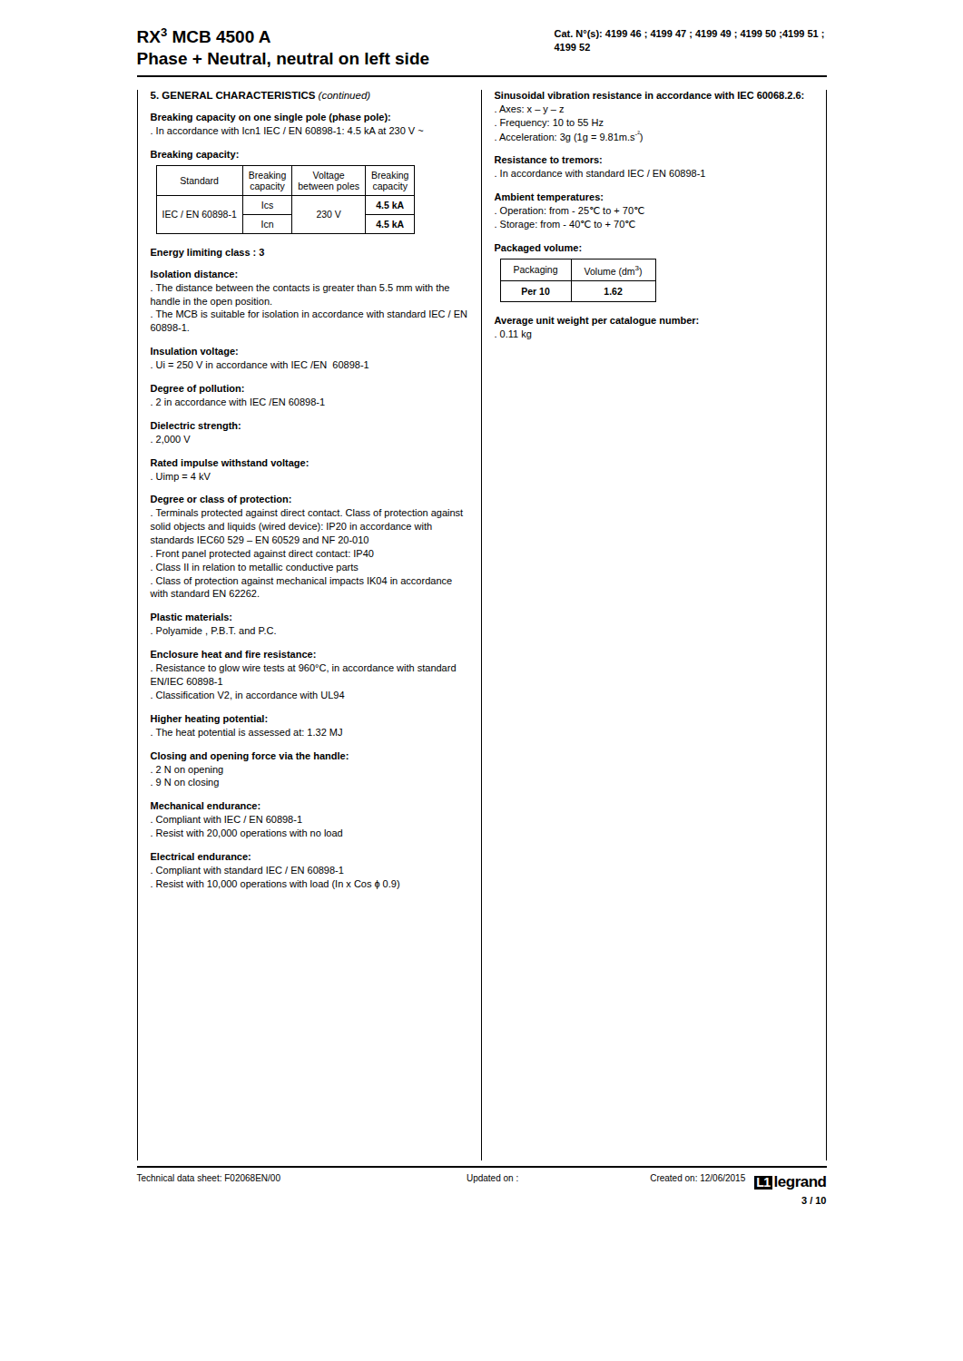RX3 MCB 4500 A
Phase + Neutral, neutral on left side
Cat. N°(s): 4199 46 ; 4199 47 ; 4199 49 ; 4199 50 ;4199 51 ; 4199 52
5. GENERAL CHARACTERISTICS (continued)
Breaking capacity on one single pole (phase pole):
. In accordance with Icn1 IEC / EN 60898-1: 4.5 kA at 230 V ~
Breaking capacity:
| Standard | Breaking capacity | Voltage between poles | Breaking capacity |
| --- | --- | --- | --- |
| IEC / EN 60898-1 | Ics | 230 V | 4.5 kA |
| Icn | 4.5 kA |
Energy limiting class : 3
Isolation distance:
. The distance between the contacts is greater than 5.5 mm with the handle in the open position.
. The MCB is suitable for isolation in accordance with standard IEC / EN 60898-1.
Insulation voltage:
. Ui = 250 V in accordance with IEC /EN 60898-1
Degree of pollution:
. 2 in accordance with IEC /EN 60898-1
Dielectric strength:
. 2,000 V
Rated impulse withstand voltage:
. Uimp = 4 kV
Degree or class of protection:
. Terminals protected against direct contact. Class of protection against solid objects and liquids (wired device): IP20 in accordance with standards IEC60 529 – EN 60529 and NF 20-010
. Front panel protected against direct contact: IP40
. Class II in relation to metallic conductive parts
. Class of protection against mechanical impacts IK04 in accordance with standard EN 62262.
Plastic materials:
. Polyamide , P.B.T. and P.C.
Enclosure heat and fire resistance:
. Resistance to glow wire tests at 960°C, in accordance with standard EN/IEC 60898-1
. Classification V2, in accordance with UL94
Higher heating potential:
. The heat potential is assessed at: 1.32 MJ
Closing and opening force via the handle:
. 2 N on opening
. 9 N on closing
Mechanical endurance:
. Compliant with IEC / EN 60898-1
. Resist with 20,000 operations with no load
Electrical endurance:
. Compliant with standard IEC / EN 60898-1
. Resist with 10,000 operations with load (In x Cos ɸ 0.9)
Sinusoidal vibration resistance in accordance with IEC 60068.2.6:
. Axes: x – y – z
. Frequency: 10 to 55 Hz
. Acceleration: 3g (1g = 9.81m.s-²)
Resistance to tremors:
. In accordance with standard IEC / EN 60898-1
Ambient temperatures:
. Operation: from - 25℃ to + 70℃
. Storage: from - 40℃ to + 70℃
Packaged volume:
| Packaging | Volume (dm 3 ) |
| --- | --- |
| Per 10 | 1.62 |
Average unit weight per catalogue number:
. 0.11 kg
Technical data sheet: F02068EN/00
Updated on :
Created on: 12/06/2015
L1legrand
3 / 10